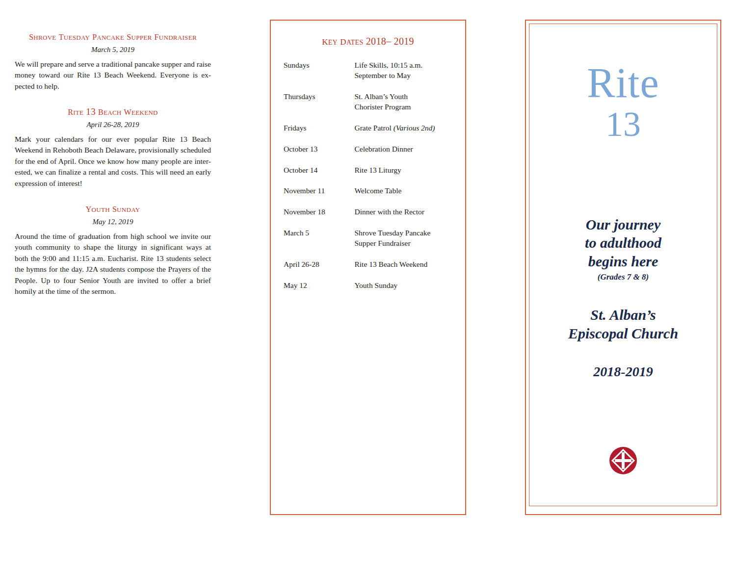Shrove Tuesday Pancake Supper Fundraiser
March 5, 2019
We will prepare and serve a traditional pancake supper and raise money toward our Rite 13 Beach Weekend. Everyone is expected to help.
Rite 13 Beach Weekend
April 26-28, 2019
Mark your calendars for our ever popular Rite 13 Beach Weekend in Rehoboth Beach Delaware, provisionally scheduled for the end of April. Once we know how many people are interested, we can finalize a rental and costs. This will need an early expression of interest!
Youth Sunday
May 12, 2019
Around the time of graduation from high school we invite our youth community to shape the liturgy in significant ways at both the 9:00 and 11:15 a.m. Eucharist. Rite 13 students select the hymns for the day. J2A students compose the Prayers of the People. Up to four Senior Youth are invited to offer a brief homily at the time of the sermon.
Key Dates 2018– 2019
| Sundays | Life Skills, 10:15 a.m. September to May |
| Thursdays | St. Alban’s Youth Chorister Program |
| Fridays | Grate Patrol (Various 2nd) |
| October 13 | Celebration Dinner |
| October 14 | Rite 13 Liturgy |
| November 11 | Welcome Table |
| November 18 | Dinner with the Rector |
| March 5 | Shrove Tuesday Pancake Supper Fundraiser |
| April 26-28 | Rite 13 Beach Weekend |
| May 12 | Youth Sunday |
Rite
13
Our journey
to adulthood
begins here
(Grades 7 & 8)
St. Alban’s
Episcopal Church
2018-2019